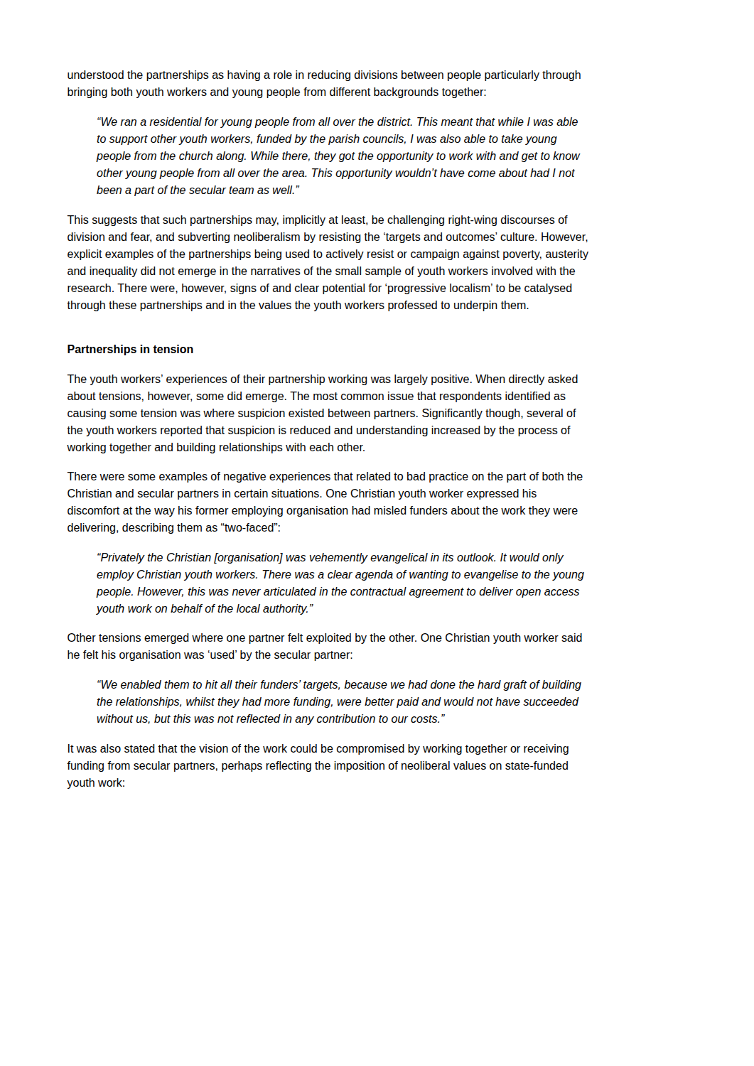understood the partnerships as having a role in reducing divisions between people particularly through bringing both youth workers and young people from different backgrounds together:
“We ran a residential for young people from all over the district. This meant that while I was able to support other youth workers, funded by the parish councils, I was also able to take young people from the church along. While there, they got the opportunity to work with and get to know other young people from all over the area. This opportunity wouldn’t have come about had I not been a part of the secular team as well.”
This suggests that such partnerships may, implicitly at least, be challenging right-wing discourses of division and fear, and subverting neoliberalism by resisting the ‘targets and outcomes’ culture. However, explicit examples of the partnerships being used to actively resist or campaign against poverty, austerity and inequality did not emerge in the narratives of the small sample of youth workers involved with the research. There were, however, signs of and clear potential for ‘progressive localism’ to be catalysed through these partnerships and in the values the youth workers professed to underpin them.
Partnerships in tension
The youth workers’ experiences of their partnership working was largely positive. When directly asked about tensions, however, some did emerge. The most common issue that respondents identified as causing some tension was where suspicion existed between partners. Significantly though, several of the youth workers reported that suspicion is reduced and understanding increased by the process of working together and building relationships with each other.
There were some examples of negative experiences that related to bad practice on the part of both the Christian and secular partners in certain situations. One Christian youth worker expressed his discomfort at the way his former employing organisation had misled funders about the work they were delivering, describing them as “two-faced”:
“Privately the Christian [organisation] was vehemently evangelical in its outlook. It would only employ Christian youth workers. There was a clear agenda of wanting to evangelise to the young people. However, this was never articulated in the contractual agreement to deliver open access youth work on behalf of the local authority.”
Other tensions emerged where one partner felt exploited by the other. One Christian youth worker said he felt his organisation was ‘used’ by the secular partner:
“We enabled them to hit all their funders’ targets, because we had done the hard graft of building the relationships, whilst they had more funding, were better paid and would not have succeeded without us, but this was not reflected in any contribution to our costs.”
It was also stated that the vision of the work could be compromised by working together or receiving funding from secular partners, perhaps reflecting the imposition of neoliberal values on state-funded youth work: